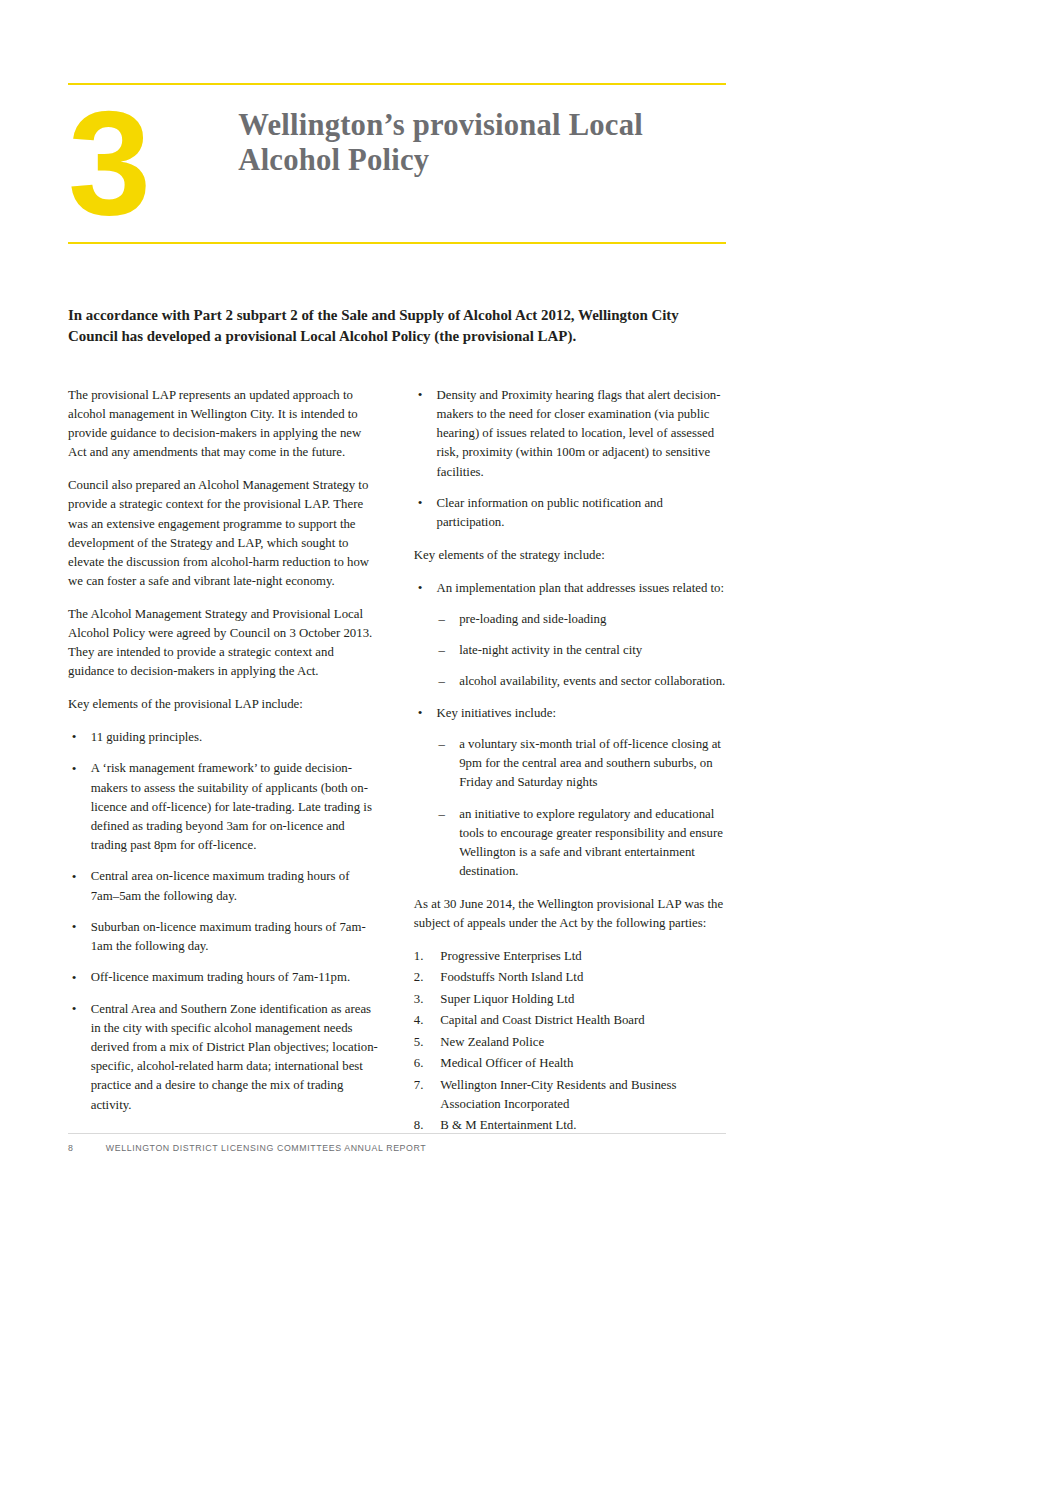3
Wellington’s provisional Local
Alcohol Policy
In accordance with Part 2 subpart 2 of the Sale and Supply of Alcohol Act 2012, Wellington City Council has developed a provisional Local Alcohol Policy (the provisional LAP).
The provisional LAP represents an updated approach to alcohol management in Wellington City. It is intended to provide guidance to decision-makers in applying the new Act and any amendments that may come in the future.
Council also prepared an Alcohol Management Strategy to provide a strategic context for the provisional LAP. There was an extensive engagement programme to support the development of the Strategy and LAP, which sought to elevate the discussion from alcohol-harm reduction to how we can foster a safe and vibrant late-night economy.
The Alcohol Management Strategy and Provisional Local Alcohol Policy were agreed by Council on 3 October 2013. They are intended to provide a strategic context and guidance to decision-makers in applying the Act.
Key elements of the provisional LAP include:
11 guiding principles.
A ‘risk management framework’ to guide decision-makers to assess the suitability of applicants (both on-licence and off-licence) for late-trading. Late trading is defined as trading beyond 3am for on-licence and trading past 8pm for off-licence.
Central area on-licence maximum trading hours of 7am–5am the following day.
Suburban on-licence maximum trading hours of 7am-1am the following day.
Off-licence maximum trading hours of 7am-11pm.
Central Area and Southern Zone identification as areas in the city with specific alcohol management needs derived from a mix of District Plan objectives; location-specific, alcohol-related harm data; international best practice and a desire to change the mix of trading activity.
Density and Proximity hearing flags that alert decision-makers to the need for closer examination (via public hearing) of issues related to location, level of assessed risk, proximity (within 100m or adjacent) to sensitive facilities.
Clear information on public notification and participation.
Key elements of the strategy include:
An implementation plan that addresses issues related to:
pre-loading and side-loading
late-night activity in the central city
alcohol availability, events and sector collaboration.
Key initiatives include:
a voluntary six-month trial of off-licence closing at 9pm for the central area and southern suburbs, on Friday and Saturday nights
an initiative to explore regulatory and educational tools to encourage greater responsibility and ensure Wellington is a safe and vibrant entertainment destination.
As at 30 June 2014, the Wellington provisional LAP was the subject of appeals under the Act by the following parties:
Progressive Enterprises Ltd
Foodstuffs North Island Ltd
Super Liquor Holding Ltd
Capital and Coast District Health Board
New Zealand Police
Medical Officer of Health
Wellington Inner-City Residents and Business Association Incorporated
B & M Entertainment Ltd.
8
Wellington District Licensing Committees Annual Report